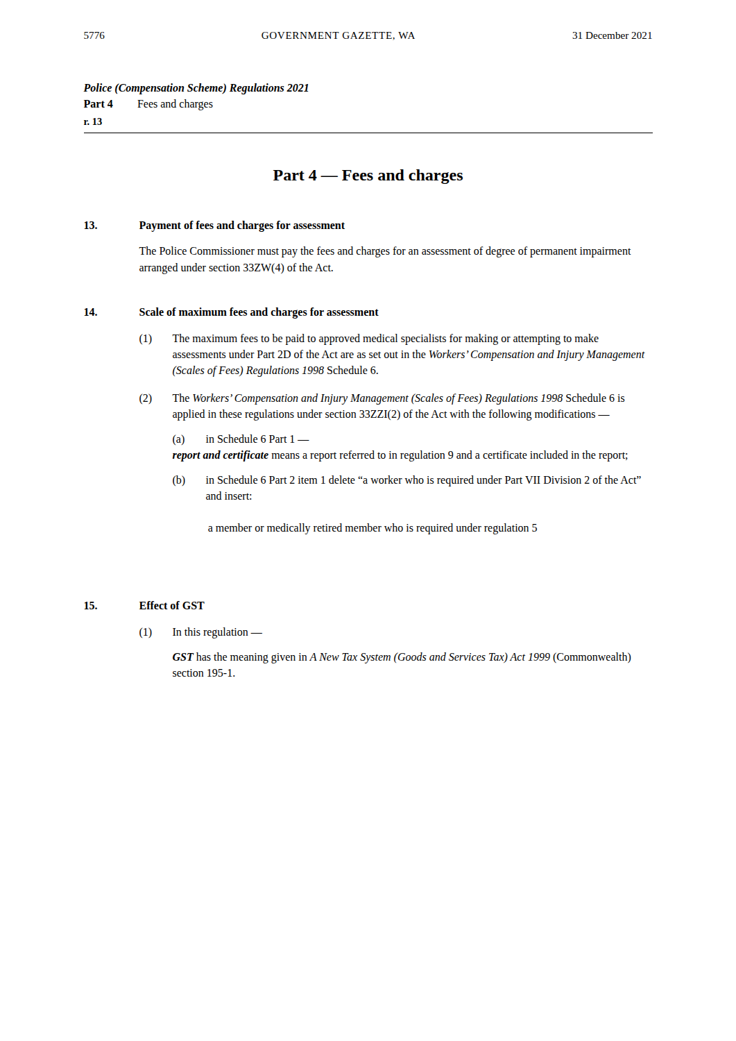5776 GOVERNMENT GAZETTE, WA 31 December 2021
Police (Compensation Scheme) Regulations 2021
Part 4 Fees and charges
r. 13
Part 4 — Fees and charges
13.
Payment of fees and charges for assessment
The Police Commissioner must pay the fees and charges for an assessment of degree of permanent impairment arranged under section 33ZW(4) of the Act.
14.
Scale of maximum fees and charges for assessment
(1)
The maximum fees to be paid to approved medical specialists for making or attempting to make assessments under Part 2D of the Act are as set out in the Workers’ Compensation and Injury Management (Scales of Fees) Regulations 1998 Schedule 6.
(2)
The Workers’ Compensation and Injury Management (Scales of Fees) Regulations 1998 Schedule 6 is applied in these regulations under section 33ZZI(2) of the Act with the following modifications —
(a)
in Schedule 6 Part 1 —
report and certificate means a report referred to in regulation 9 and a certificate included in the report;
(b)
in Schedule 6 Part 2 item 1 delete “a worker who is required under Part VII Division 2 of the Act” and insert:
a member or medically retired member who is required under regulation 5
15.
Effect of GST
(1)
In this regulation —
GST has the meaning given in A New Tax System (Goods and Services Tax) Act 1999 (Commonwealth) section 195-1.